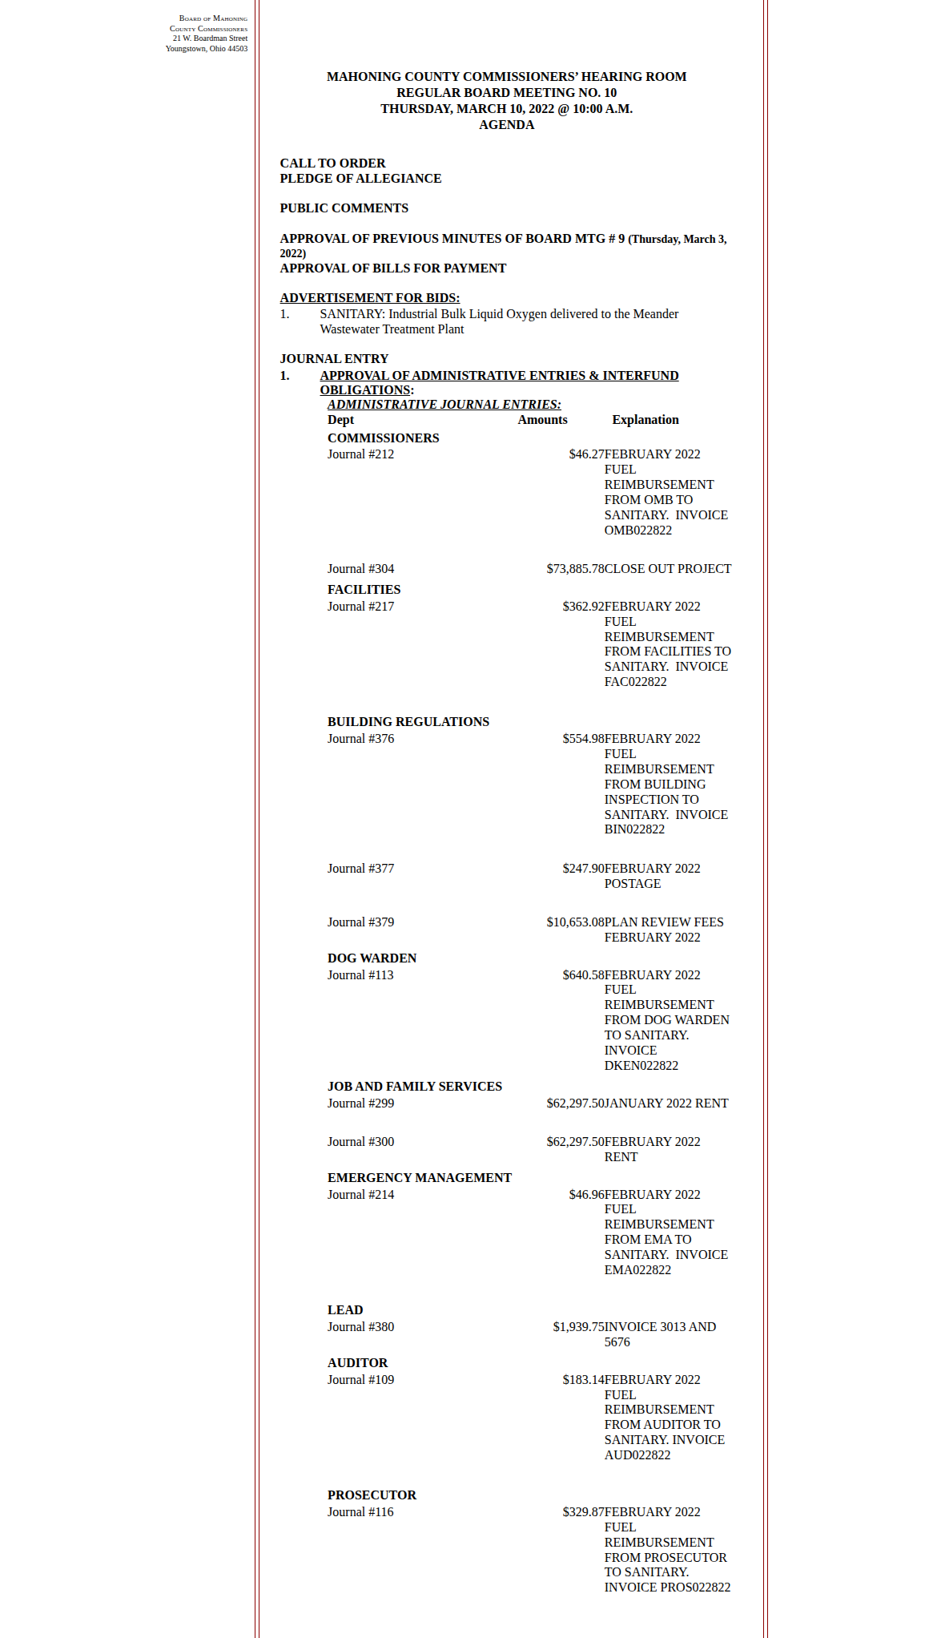Board of Mahoning
County Commissioners
21 W. Boardman Street
Youngstown, Ohio 44503
MAHONING COUNTY COMMISSIONERS’ HEARING ROOM
REGULAR BOARD MEETING NO. 10
THURSDAY, MARCH 10, 2022 @ 10:00 A.M.
AGENDA
CALL TO ORDER
PLEDGE OF ALLEGIANCE
PUBLIC COMMENTS
APPROVAL OF PREVIOUS MINUTES OF BOARD MTG # 9 (Thursday, March 3, 2022)
APPROVAL OF BILLS FOR PAYMENT
ADVERTISEMENT FOR BIDS:
1.
SANITARY: Industrial Bulk Liquid Oxygen delivered to the Meander Wastewater Treatment Plant
JOURNAL ENTRY
1.
APPROVAL OF ADMINISTRATIVE ENTRIES & INTERFUND OBLIGATIONS:
ADMINISTRATIVE JOURNAL ENTRIES:
| Dept | Amounts | Explanation |
| COMMISSIONERS | | |
| Journal #212 | $46.27 | FEBRUARY 2022 FUEL REIMBURSEMENT FROM OMB TO SANITARY. INVOICE OMB022822 |
| Journal #304 | $73,885.78 | CLOSE OUT PROJECT |
| FACILITIES | | |
| Journal #217 | $362.92 | FEBRUARY 2022 FUEL REIMBURSEMENT FROM FACILITIES TO SANITARY. INVOICE FAC022822 |
| BUILDING REGULATIONS | | |
| Journal #376 | $554.98 | FEBRUARY 2022 FUEL REIMBURSEMENT FROM BUILDING INSPECTION TO SANITARY. INVOICE BIN022822 |
| Journal #377 | $247.90 | FEBRUARY 2022 POSTAGE |
| Journal #379 | $10,653.08 | PLAN REVIEW FEES FEBRUARY 2022 |
| DOG WARDEN | | |
| Journal #113 | $640.58 | FEBRUARY 2022 FUEL REIMBURSEMENT FROM DOG WARDEN TO SANITARY. INVOICE DKEN022822 |
| JOB AND FAMILY SERVICES | | |
| Journal #299 | $62,297.50 | JANUARY 2022 RENT |
| Journal #300 | $62,297.50 | FEBRUARY 2022 RENT |
| EMERGENCY MANAGEMENT | |
| Journal #214 | $46.96 | FEBRUARY 2022 FUEL REIMBURSEMENT FROM EMA TO SANITARY. INVOICE EMA022822 |
| LEAD | | |
| Journal #380 | $1,939.75 | INVOICE 3013 AND 5676 |
| AUDITOR | | |
| Journal #109 | $183.14 | FEBRUARY 2022 FUEL REIMBURSEMENT FROM AUDITOR TO SANITARY. INVOICE AUD022822 |
| PROSECUTOR | | |
| Journal #116 | $329.87 | FEBRUARY 2022 FUEL REIMBURSEMENT FROM PROSECUTOR TO SANITARY. INVOICE PROS022822 |